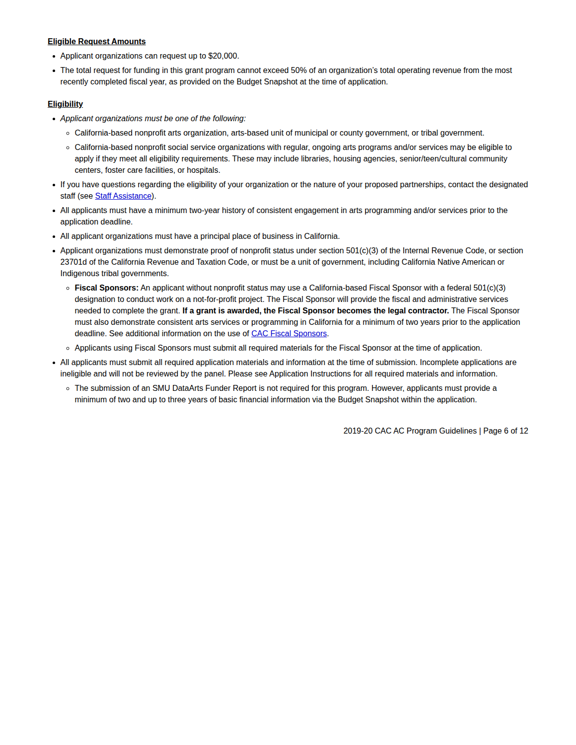Eligible Request Amounts
Applicant organizations can request up to $20,000.
The total request for funding in this grant program cannot exceed 50% of an organization’s total operating revenue from the most recently completed fiscal year, as provided on the Budget Snapshot at the time of application.
Eligibility
Applicant organizations must be one of the following:
California-based nonprofit arts organization, arts-based unit of municipal or county government, or tribal government.
California-based nonprofit social service organizations with regular, ongoing arts programs and/or services may be eligible to apply if they meet all eligibility requirements. These may include libraries, housing agencies, senior/teen/cultural community centers, foster care facilities, or hospitals.
If you have questions regarding the eligibility of your organization or the nature of your proposed partnerships, contact the designated staff (see Staff Assistance).
All applicants must have a minimum two-year history of consistent engagement in arts programming and/or services prior to the application deadline.
All applicant organizations must have a principal place of business in California.
Applicant organizations must demonstrate proof of nonprofit status under section 501(c)(3) of the Internal Revenue Code, or section 23701d of the California Revenue and Taxation Code, or must be a unit of government, including California Native American or Indigenous tribal governments.
Fiscal Sponsors: An applicant without nonprofit status may use a California-based Fiscal Sponsor with a federal 501(c)(3) designation to conduct work on a not-for-profit project. The Fiscal Sponsor will provide the fiscal and administrative services needed to complete the grant. If a grant is awarded, the Fiscal Sponsor becomes the legal contractor. The Fiscal Sponsor must also demonstrate consistent arts services or programming in California for a minimum of two years prior to the application deadline. See additional information on the use of CAC Fiscal Sponsors.
Applicants using Fiscal Sponsors must submit all required materials for the Fiscal Sponsor at the time of application.
All applicants must submit all required application materials and information at the time of submission. Incomplete applications are ineligible and will not be reviewed by the panel. Please see Application Instructions for all required materials and information.
The submission of an SMU DataArts Funder Report is not required for this program. However, applicants must provide a minimum of two and up to three years of basic financial information via the Budget Snapshot within the application.
2019-20 CAC AC Program Guidelines | Page 6 of 12